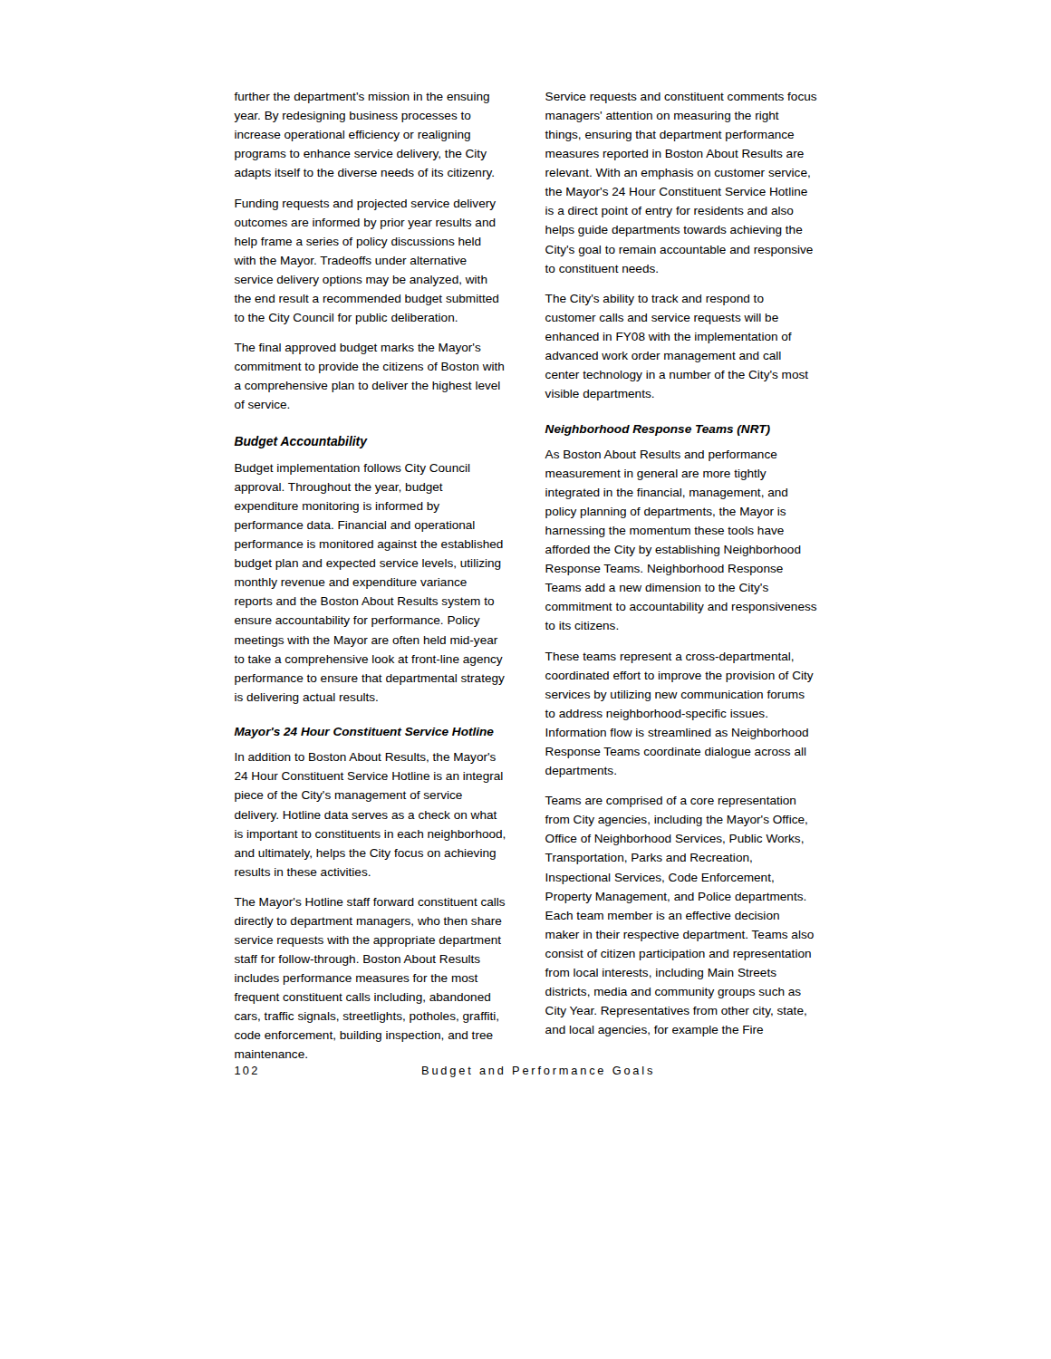further the department's mission in the ensuing year. By redesigning business processes to increase operational efficiency or realigning programs to enhance service delivery, the City adapts itself to the diverse needs of its citizenry.
Funding requests and projected service delivery outcomes are informed by prior year results and help frame a series of policy discussions held with the Mayor. Tradeoffs under alternative service delivery options may be analyzed, with the end result a recommended budget submitted to the City Council for public deliberation.
The final approved budget marks the Mayor's commitment to provide the citizens of Boston with a comprehensive plan to deliver the highest level of service.
Budget Accountability
Budget implementation follows City Council approval. Throughout the year, budget expenditure monitoring is informed by performance data. Financial and operational performance is monitored against the established budget plan and expected service levels, utilizing monthly revenue and expenditure variance reports and the Boston About Results system to ensure accountability for performance. Policy meetings with the Mayor are often held mid-year to take a comprehensive look at front-line agency performance to ensure that departmental strategy is delivering actual results.
Mayor's 24 Hour Constituent Service Hotline
In addition to Boston About Results, the Mayor's 24 Hour Constituent Service Hotline is an integral piece of the City's management of service delivery. Hotline data serves as a check on what is important to constituents in each neighborhood, and ultimately, helps the City focus on achieving results in these activities.
The Mayor's Hotline staff forward constituent calls directly to department managers, who then share service requests with the appropriate department staff for follow-through. Boston About Results includes performance measures for the most frequent constituent calls including, abandoned cars, traffic signals, streetlights, potholes, graffiti, code enforcement, building inspection, and tree maintenance.
Service requests and constituent comments focus managers' attention on measuring the right things, ensuring that department performance measures reported in Boston About Results are relevant. With an emphasis on customer service, the Mayor's 24 Hour Constituent Service Hotline is a direct point of entry for residents and also helps guide departments towards achieving the City's goal to remain accountable and responsive to constituent needs.
The City's ability to track and respond to customer calls and service requests will be enhanced in FY08 with the implementation of advanced work order management and call center technology in a number of the City's most visible departments.
Neighborhood Response Teams (NRT)
As Boston About Results and performance measurement in general are more tightly integrated in the financial, management, and policy planning of departments, the Mayor is harnessing the momentum these tools have afforded the City by establishing Neighborhood Response Teams. Neighborhood Response Teams add a new dimension to the City's commitment to accountability and responsiveness to its citizens.
These teams represent a cross-departmental, coordinated effort to improve the provision of City services by utilizing new communication forums to address neighborhood-specific issues. Information flow is streamlined as Neighborhood Response Teams coordinate dialogue across all departments.
Teams are comprised of a core representation from City agencies, including the Mayor's Office, Office of Neighborhood Services, Public Works, Transportation, Parks and Recreation, Inspectional Services, Code Enforcement, Property Management, and Police departments. Each team member is an effective decision maker in their respective department. Teams also consist of citizen participation and representation from local interests, including Main Streets districts, media and community groups such as City Year. Representatives from other city, state, and local agencies, for example the Fire
102
Budget and Performance Goals